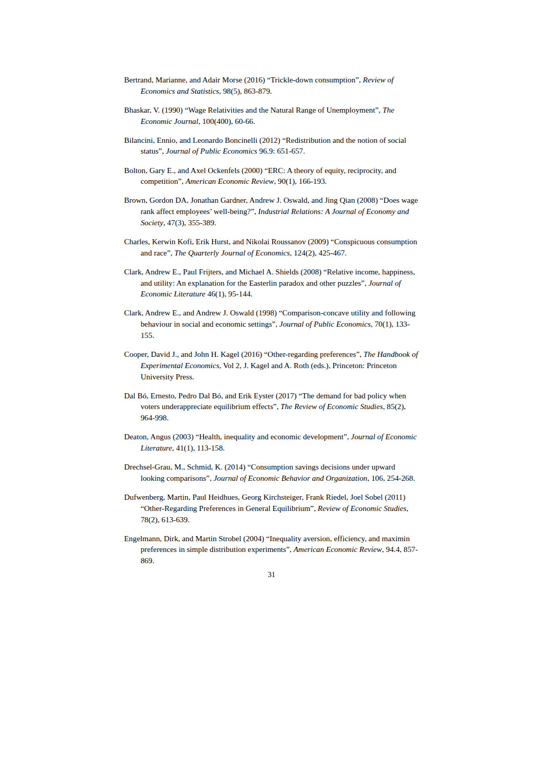Bertrand, Marianne, and Adair Morse (2016) “Trickle-down consumption”, Review of Economics and Statistics, 98(5), 863-879.
Bhaskar, V. (1990) “Wage Relativities and the Natural Range of Unemployment”, The Economic Journal, 100(400), 60-66.
Bilancini, Ennio, and Leonardo Boncinelli (2012) “Redistribution and the notion of social status”, Journal of Public Economics 96.9: 651-657.
Bolton, Gary E., and Axel Ockenfels (2000) “ERC: A theory of equity, reciprocity, and competition”, American Economic Review, 90(1), 166-193.
Brown, Gordon DA, Jonathan Gardner, Andrew J. Oswald, and Jing Qian (2008) “Does wage rank affect employees’ well-being?”, Industrial Relations: A Journal of Economy and Society, 47(3), 355-389.
Charles, Kerwin Kofi, Erik Hurst, and Nikolai Roussanov (2009) “Conspicuous consumption and race”, The Quarterly Journal of Economics, 124(2), 425-467.
Clark, Andrew E., Paul Frijters, and Michael A. Shields (2008) “Relative income, happiness, and utility: An explanation for the Easterlin paradox and other puzzles”, Journal of Economic Literature 46(1), 95-144.
Clark, Andrew E., and Andrew J. Oswald (1998) “Comparison-concave utility and following behaviour in social and economic settings”, Journal of Public Economics, 70(1), 133-155.
Cooper, David J., and John H. Kagel (2016) “Other-regarding preferences”, The Handbook of Experimental Economics, Vol 2, J. Kagel and A. Roth (eds.), Princeton: Princeton University Press.
Dal Bó, Ernesto, Pedro Dal Bó, and Erik Eyster (2017) “The demand for bad policy when voters underappreciate equilibrium effects”, The Review of Economic Studies, 85(2), 964-998.
Deaton, Angus (2003) “Health, inequality and economic development”, Journal of Economic Literature, 41(1), 113-158.
Drechsel-Grau, M., Schmid, K. (2014) “Consumption savings decisions under upward looking comparisons”, Journal of Economic Behavior and Organization, 106, 254-268.
Dufwenberg, Martin, Paul Heidhues, Georg Kirchsteiger, Frank Riedel, Joel Sobel (2011) “Other-Regarding Preferences in General Equilibrium”, Review of Economic Studies, 78(2), 613-639.
Engelmann, Dirk, and Martin Strobel (2004) “Inequality aversion, efficiency, and maximin preferences in simple distribution experiments”, American Economic Review, 94.4, 857-869.
31